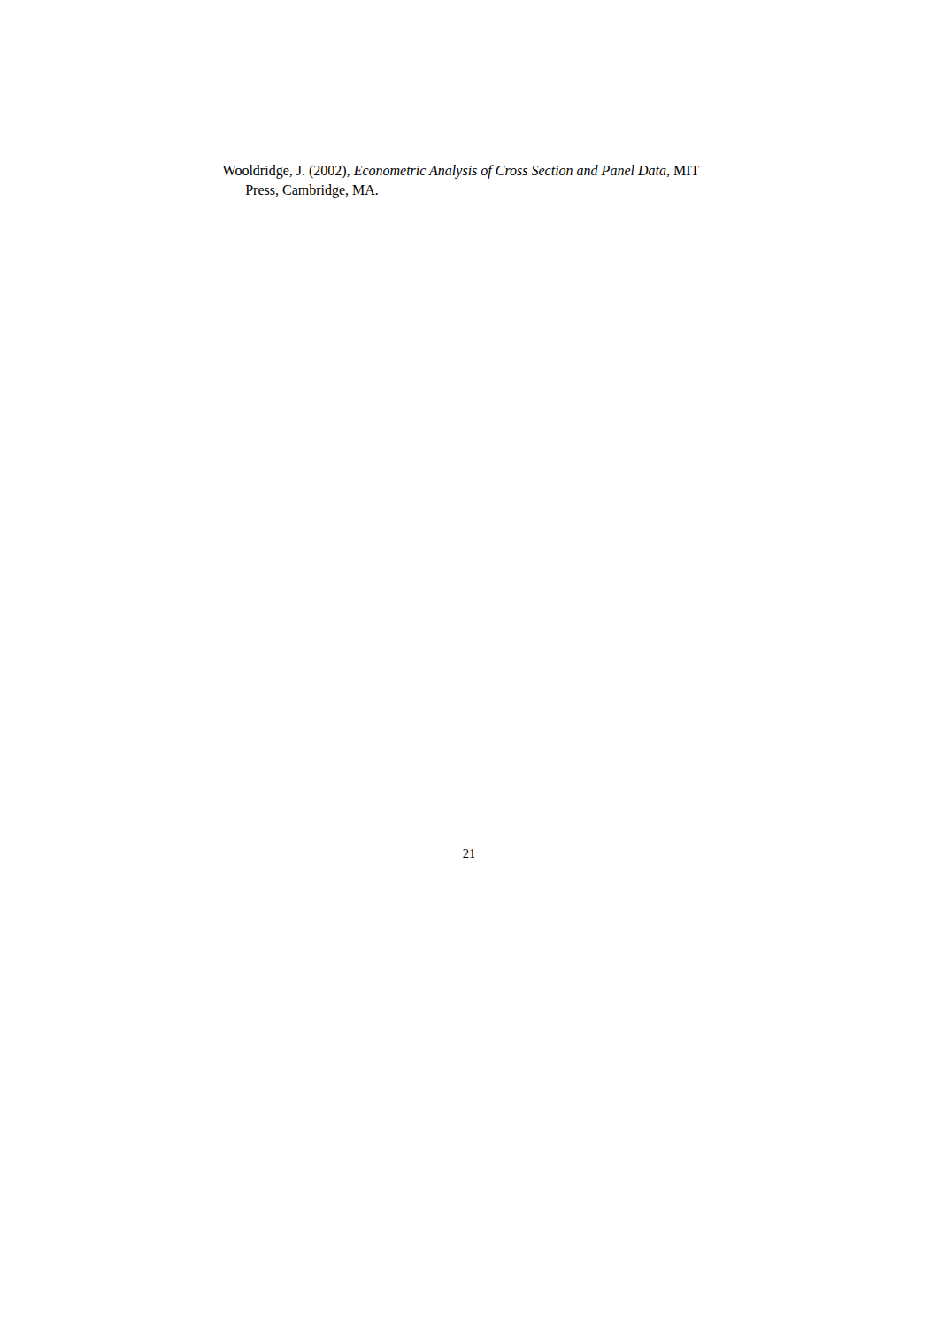Wooldridge, J. (2002), Econometric Analysis of Cross Section and Panel Data, MIT Press, Cambridge, MA.
21